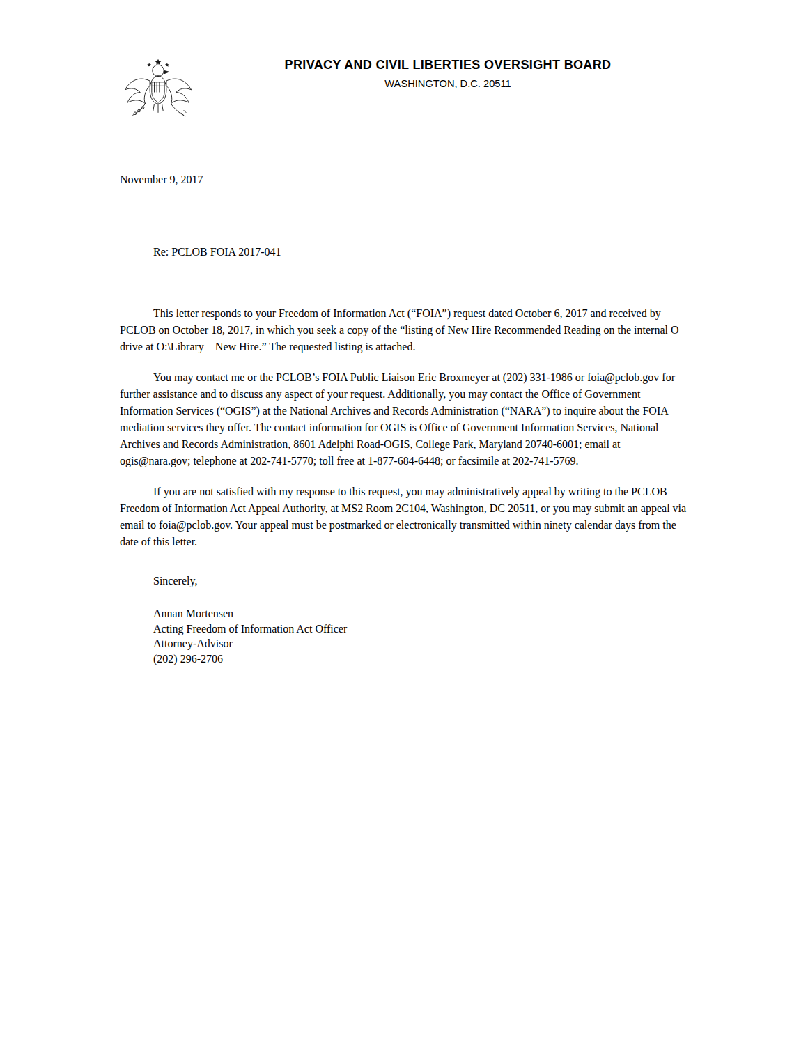PRIVACY AND CIVIL LIBERTIES OVERSIGHT BOARD
WASHINGTON, D.C. 20511
November 9, 2017
Re: PCLOB FOIA 2017-041
This letter responds to your Freedom of Information Act (“FOIA”) request dated October 6, 2017 and received by PCLOB on October 18, 2017, in which you seek a copy of the “listing of New Hire Recommended Reading on the internal O drive at O:\Library – New Hire.” The requested listing is attached.
You may contact me or the PCLOB’s FOIA Public Liaison Eric Broxmeyer at (202) 331-1986 or foia@pclob.gov for further assistance and to discuss any aspect of your request. Additionally, you may contact the Office of Government Information Services (“OGIS”) at the National Archives and Records Administration (“NARA”) to inquire about the FOIA mediation services they offer. The contact information for OGIS is Office of Government Information Services, National Archives and Records Administration, 8601 Adelphi Road-OGIS, College Park, Maryland 20740-6001; email at ogis@nara.gov; telephone at 202-741-5770; toll free at 1-877-684-6448; or facsimile at 202-741-5769.
If you are not satisfied with my response to this request, you may administratively appeal by writing to the PCLOB Freedom of Information Act Appeal Authority, at MS2 Room 2C104, Washington, DC 20511, or you may submit an appeal via email to foia@pclob.gov. Your appeal must be postmarked or electronically transmitted within ninety calendar days from the date of this letter.
Sincerely,
Annan Mortensen
Acting Freedom of Information Act Officer
Attorney-Advisor
(202) 296-2706